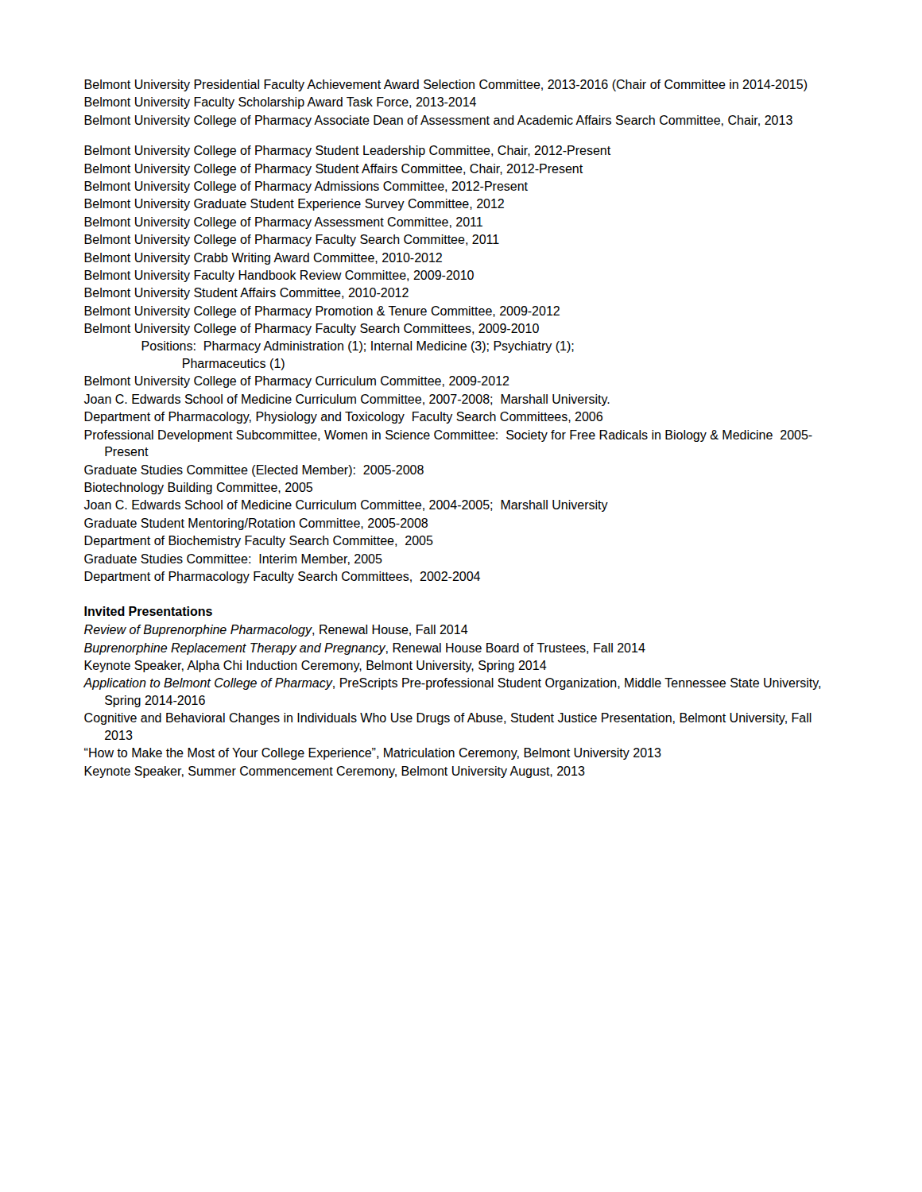Belmont University Presidential Faculty Achievement Award Selection Committee, 2013-2016 (Chair of Committee in 2014-2015)
Belmont University Faculty Scholarship Award Task Force, 2013-2014
Belmont University College of Pharmacy Associate Dean of Assessment and Academic Affairs Search Committee, Chair, 2013
Belmont University College of Pharmacy Student Leadership Committee, Chair, 2012-Present
Belmont University College of Pharmacy Student Affairs Committee, Chair, 2012-Present
Belmont University College of Pharmacy Admissions Committee, 2012-Present
Belmont University Graduate Student Experience Survey Committee, 2012
Belmont University College of Pharmacy Assessment Committee, 2011
Belmont University College of Pharmacy Faculty Search Committee, 2011
Belmont University Crabb Writing Award Committee, 2010-2012
Belmont University Faculty Handbook Review Committee, 2009-2010
Belmont University Student Affairs Committee, 2010-2012
Belmont University College of Pharmacy Promotion & Tenure Committee, 2009-2012
Belmont University College of Pharmacy Faculty Search Committees, 2009-2010
Positions: Pharmacy Administration (1); Internal Medicine (3); Psychiatry (1);Pharmaceutics (1)
Belmont University College of Pharmacy Curriculum Committee, 2009-2012
Joan C. Edwards School of Medicine Curriculum Committee, 2007-2008; Marshall University.
Department of Pharmacology, Physiology and Toxicology Faculty Search Committees, 2006
Professional Development Subcommittee, Women in Science Committee: Society for Free Radicals in Biology & Medicine 2005-Present
Graduate Studies Committee (Elected Member): 2005-2008
Biotechnology Building Committee, 2005
Joan C. Edwards School of Medicine Curriculum Committee, 2004-2005; Marshall University
Graduate Student Mentoring/Rotation Committee, 2005-2008
Department of Biochemistry Faculty Search Committee, 2005
Graduate Studies Committee: Interim Member, 2005
Department of Pharmacology Faculty Search Committees, 2002-2004
Invited Presentations
Review of Buprenorphine Pharmacology, Renewal House, Fall 2014
Buprenorphine Replacement Therapy and Pregnancy, Renewal House Board of Trustees, Fall 2014
Keynote Speaker, Alpha Chi Induction Ceremony, Belmont University, Spring 2014
Application to Belmont College of Pharmacy, PreScripts Pre-professional Student Organization, Middle Tennessee State University, Spring 2014-2016
Cognitive and Behavioral Changes in Individuals Who Use Drugs of Abuse, Student Justice Presentation, Belmont University, Fall 2013
“How to Make the Most of Your College Experience”, Matriculation Ceremony, Belmont University 2013
Keynote Speaker, Summer Commencement Ceremony, Belmont University August, 2013